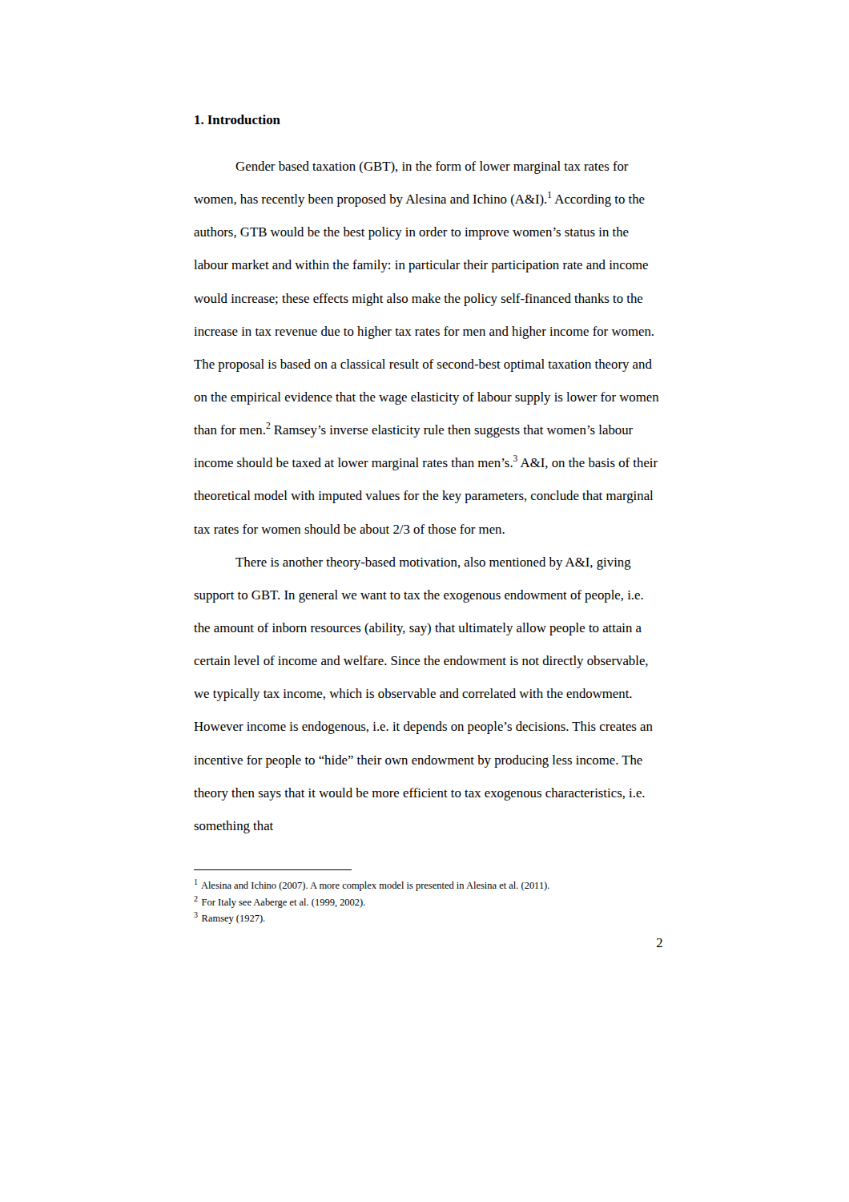1. Introduction
Gender based taxation (GBT), in the form of lower marginal tax rates for women, has recently been proposed by Alesina and Ichino (A&I).1 According to the authors, GTB would be the best policy in order to improve women’s status in the labour market and within the family: in particular their participation rate and income would increase; these effects might also make the policy self-financed thanks to the increase in tax revenue due to higher tax rates for men and higher income for women. The proposal is based on a classical result of second-best optimal taxation theory and on the empirical evidence that the wage elasticity of labour supply is lower for women than for men.2 Ramsey’s inverse elasticity rule then suggests that women’s labour income should be taxed at lower marginal rates than men’s.3 A&I, on the basis of their theoretical model with imputed values for the key parameters, conclude that marginal tax rates for women should be about 2/3 of those for men.
There is another theory-based motivation, also mentioned by A&I, giving support to GBT. In general we want to tax the exogenous endowment of people, i.e. the amount of inborn resources (ability, say) that ultimately allow people to attain a certain level of income and welfare. Since the endowment is not directly observable, we typically tax income, which is observable and correlated with the endowment. However income is endogenous, i.e. it depends on people’s decisions. This creates an incentive for people to “hide” their own endowment by producing less income. The theory then says that it would be more efficient to tax exogenous characteristics, i.e. something that
1 Alesina and Ichino (2007). A more complex model is presented in Alesina et al. (2011).
2 For Italy see Aaberge et al. (1999, 2002).
3 Ramsey (1927).
2